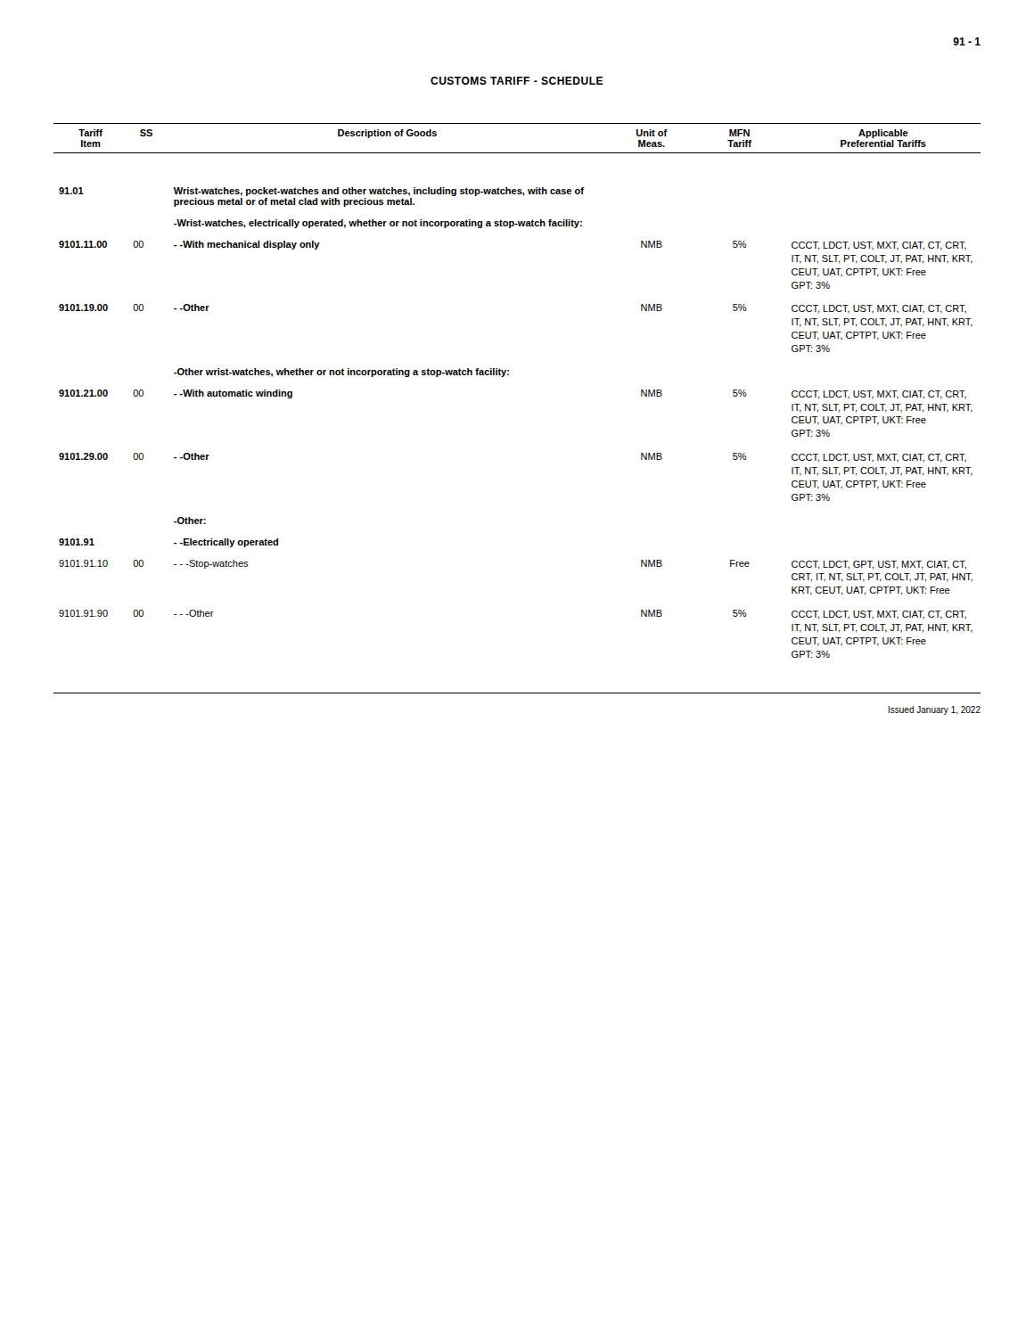91 - 1
CUSTOMS TARIFF - SCHEDULE
| Tariff Item | SS | Description of Goods | Unit of Meas. | MFN Tariff | Applicable Preferential Tariffs |
| --- | --- | --- | --- | --- | --- |
| 91.01 | | Wrist-watches, pocket-watches and other watches, including stop-watches, with case of precious metal or of metal clad with precious metal. | | | |
| | | -Wrist-watches, electrically operated, whether or not incorporating a stop-watch facility: | | | |
| 9101.11.00 | 00 | - -With mechanical display only | NMB | 5% | CCCT, LDCT, UST, MXT, CIAT, CT, CRT, IT, NT, SLT, PT, COLT, JT, PAT, HNT, KRT, CEUT, UAT, CPTPT, UKT: Free GPT: 3% |
| 9101.19.00 | 00 | - -Other | NMB | 5% | CCCT, LDCT, UST, MXT, CIAT, CT, CRT, IT, NT, SLT, PT, COLT, JT, PAT, HNT, KRT, CEUT, UAT, CPTPT, UKT: Free GPT: 3% |
| | | -Other wrist-watches, whether or not incorporating a stop-watch facility: | | | |
| 9101.21.00 | 00 | - -With automatic winding | NMB | 5% | CCCT, LDCT, UST, MXT, CIAT, CT, CRT, IT, NT, SLT, PT, COLT, JT, PAT, HNT, KRT, CEUT, UAT, CPTPT, UKT: Free GPT: 3% |
| 9101.29.00 | 00 | - -Other | NMB | 5% | CCCT, LDCT, UST, MXT, CIAT, CT, CRT, IT, NT, SLT, PT, COLT, JT, PAT, HNT, KRT, CEUT, UAT, CPTPT, UKT: Free GPT: 3% |
| | | -Other: | | | |
| 9101.91 | | - -Electrically operated | | | |
| 9101.91.10 | 00 | - - -Stop-watches | NMB | Free | CCCT, LDCT, GPT, UST, MXT, CIAT, CT, CRT, IT, NT, SLT, PT, COLT, JT, PAT, HNT, KRT, CEUT, UAT, CPTPT, UKT: Free |
| 9101.91.90 | 00 | - - -Other | NMB | 5% | CCCT, LDCT, UST, MXT, CIAT, CT, CRT, IT, NT, SLT, PT, COLT, JT, PAT, HNT, KRT, CEUT, UAT, CPTPT, UKT: Free GPT: 3% |
Issued January 1, 2022